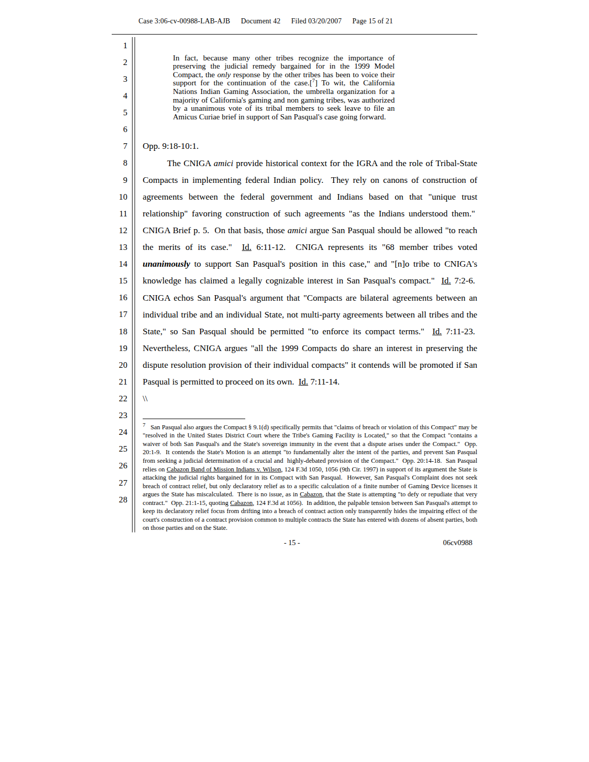Case 3:06-cv-00988-LAB-AJB Document 42 Filed 03/20/2007 Page 15 of 21
1
2
3
4
5
6
7
8
9
10
11
12
13
14
15
16
17
18
19
20
21
22
23
24
25
26
27
28
In fact, because many other tribes recognize the importance of preserving the judicial remedy bargained for in the 1999 Model Compact, the only response by the other tribes has been to voice their support for the continuation of the case.[7] To wit, the California Nations Indian Gaming Association, the umbrella organization for a majority of California's gaming and non gaming tribes, was authorized by a unanimous vote of its tribal members to seek leave to file an Amicus Curiae brief in support of San Pasqual's case going forward.
Opp. 9:18-10:1.
The CNIGA amici provide historical context for the IGRA and the role of Tribal-State Compacts in implementing federal Indian policy. They rely on canons of construction of agreements between the federal government and Indians based on that "unique trust relationship" favoring construction of such agreements "as the Indians understood them." CNIGA Brief p. 5. On that basis, those amici argue San Pasqual should be allowed "to reach the merits of its case." Id. 6:11-12. CNIGA represents its "68 member tribes voted unanimously to support San Pasqual's position in this case," and "[n]o tribe to CNIGA's knowledge has claimed a legally cognizable interest in San Pasqual's compact." Id. 7:2-6. CNIGA echos San Pasqual's argument that "Compacts are bilateral agreements between an individual tribe and an individual State, not multi-party agreements between all tribes and the State," so San Pasqual should be permitted "to enforce its compact terms." Id. 7:11-23. Nevertheless, CNIGA argues "all the 1999 Compacts do share an interest in preserving the dispute resolution provision of their individual compacts" it contends will be promoted if San Pasqual is permitted to proceed on its own. Id. 7:11-14.
\\
7 San Pasqual also argues the Compact § 9.1(d) specifically permits that "claims of breach or violation of this Compact" may be "resolved in the United States District Court where the Tribe's Gaming Facility is Located," so that the Compact "contains a waiver of both San Pasqual's and the State's sovereign immunity in the event that a dispute arises under the Compact." Opp. 20:1-9. It contends the State's Motion is an attempt "to fundamentally alter the intent of the parties, and prevent San Pasqual from seeking a judicial determination of a crucial and highly-debated provision of the Compact." Opp. 20:14-18. San Pasqual relies on Cabazon Band of Mission Indians v. Wilson, 124 F.3d 1050, 1056 (9th Cir. 1997) in support of its argument the State is attacking the judicial rights bargained for in its Compact with San Pasqual. However, San Pasqual's Complaint does not seek breach of contract relief, but only declaratory relief as to a specific calculation of a finite number of Gaming Device licenses it argues the State has miscalculated. There is no issue, as in Cabazon, that the State is attempting "to defy or repudiate that very contract." Opp. 21:1-15, quoting Cabazon, 124 F.3d at 1056). In addition, the palpable tension between San Pasqual's attempt to keep its declaratory relief focus from drifting into a breach of contract action only transparently hides the impairing effect of the court's construction of a contract provision common to multiple contracts the State has entered with dozens of absent parties, both on those parties and on the State.
- 15 -
06cv0988